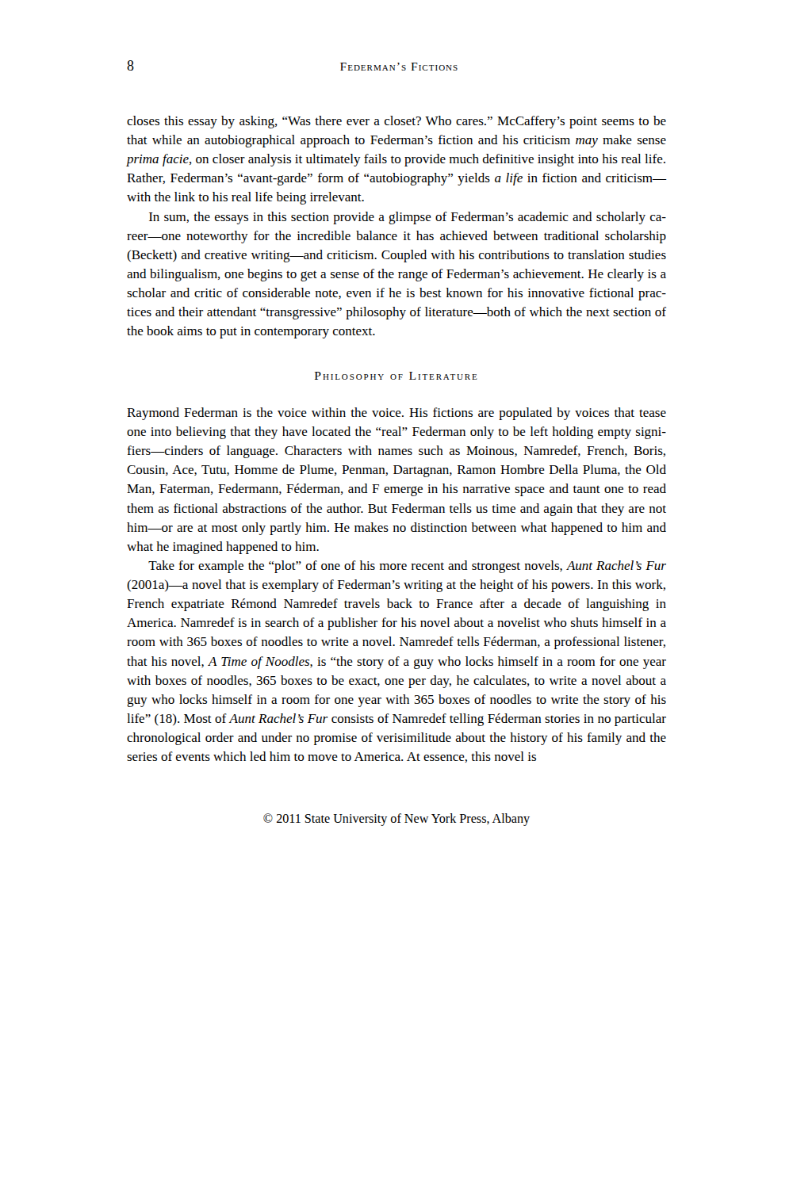8 Federman’s Fictions
closes this essay by asking, “Was there ever a closet? Who cares.” McCaffery’s point seems to be that while an autobiographical approach to Federman’s fiction and his criticism may make sense prima facie, on closer analysis it ultimately fails to provide much definitive insight into his real life. Rather, Federman’s “avant-garde” form of “autobiography” yields a life in fiction and criticism—with the link to his real life being irrelevant.
In sum, the essays in this section provide a glimpse of Federman’s academic and scholarly career—one noteworthy for the incredible balance it has achieved between traditional scholarship (Beckett) and creative writing—and criticism. Coupled with his contributions to translation studies and bilingualism, one begins to get a sense of the range of Federman’s achievement. He clearly is a scholar and critic of considerable note, even if he is best known for his innovative fictional practices and their attendant “transgressive” philosophy of literature—both of which the next section of the book aims to put in contemporary context.
Philosophy of Literature
Raymond Federman is the voice within the voice. His fictions are populated by voices that tease one into believing that they have located the “real” Federman only to be left holding empty signifiers—cinders of language. Characters with names such as Moinous, Namredef, French, Boris, Cousin, Ace, Tutu, Homme de Plume, Penman, Dartagnan, Ramon Hombre Della Pluma, the Old Man, Faterman, Federmann, Féderman, and F emerge in his narrative space and taunt one to read them as fictional abstractions of the author. But Federman tells us time and again that they are not him—or are at most only partly him. He makes no distinction between what happened to him and what he imagined happened to him.
Take for example the “plot” of one of his more recent and strongest novels, Aunt Rachel’s Fur (2001a)—a novel that is exemplary of Federman’s writing at the height of his powers. In this work, French expatriate Rémond Namredef travels back to France after a decade of languishing in America. Namredef is in search of a publisher for his novel about a novelist who shuts himself in a room with 365 boxes of noodles to write a novel. Namredef tells Féderman, a professional listener, that his novel, A Time of Noodles, is “the story of a guy who locks himself in a room for one year with boxes of noodles, 365 boxes to be exact, one per day, he calculates, to write a novel about a guy who locks himself in a room for one year with 365 boxes of noodles to write the story of his life” (18). Most of Aunt Rachel’s Fur consists of Namredef telling Féderman stories in no particular chronological order and under no promise of verisimilitude about the history of his family and the series of events which led him to move to America. At essence, this novel is
© 2011 State University of New York Press, Albany